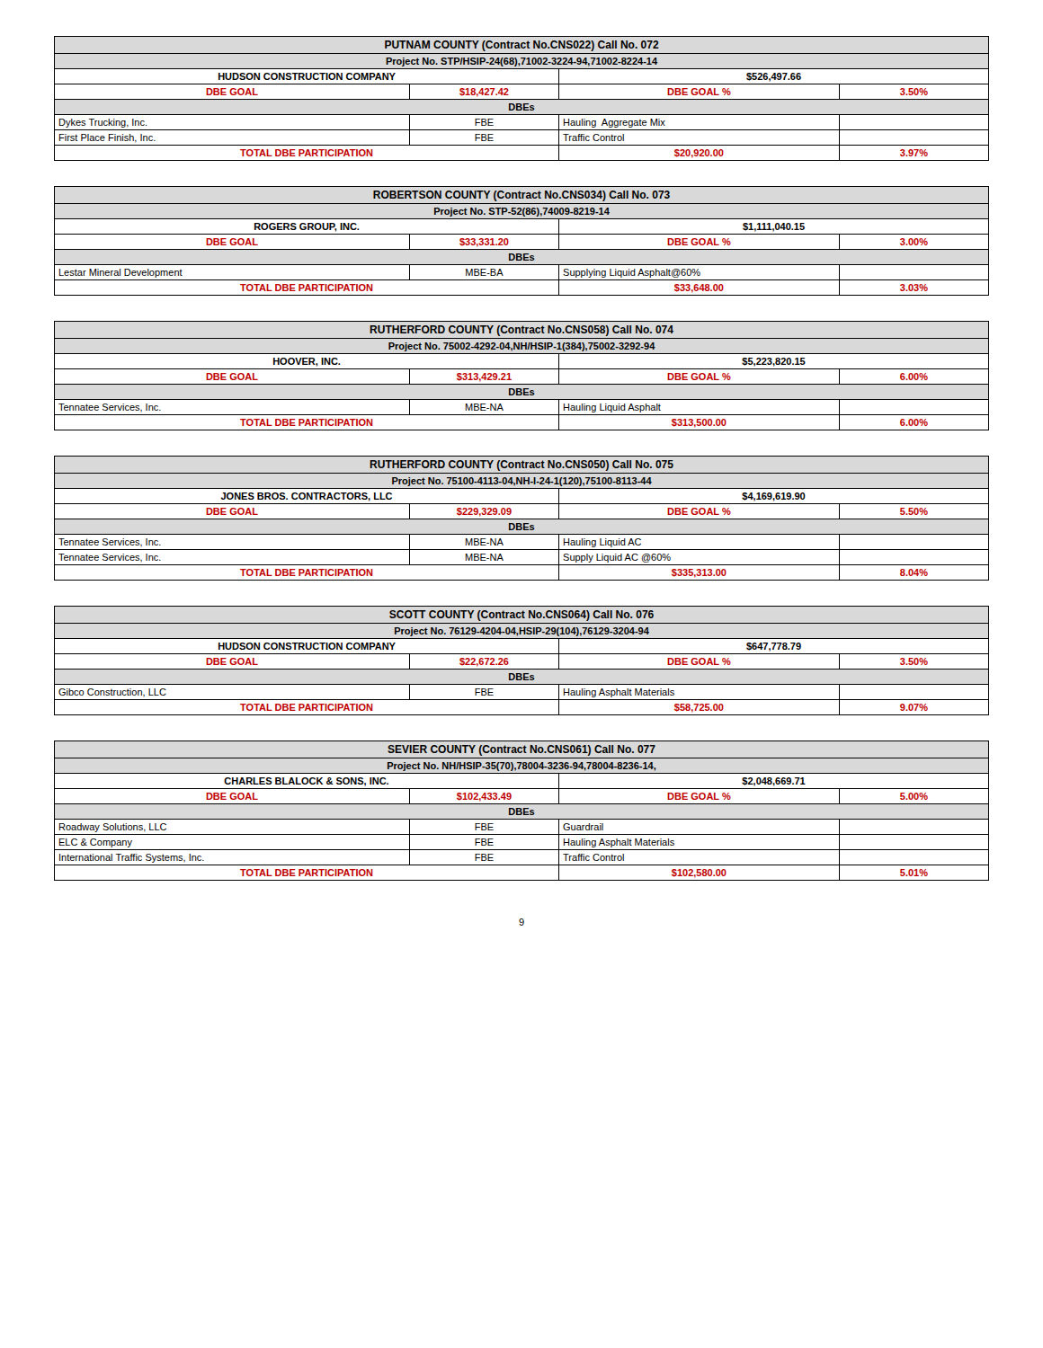| PUTNAM COUNTY (Contract No.CNS022) Call No. 072 |
| Project No. STP/HSIP-24(68),71002-3224-94,71002-8224-14 |
| HUDSON CONSTRUCTION COMPANY | $526,497.66 |
| DBE GOAL | $18,427.42 | DBE GOAL % | 3.50% |
| DBEs |
| Dykes Trucking, Inc. | FBE | Hauling Aggregate Mix | |
| First Place Finish, Inc. | FBE | Traffic Control | |
| TOTAL DBE PARTICIPATION | $20,920.00 | 3.97% |
| ROBERTSON COUNTY (Contract No.CNS034) Call No. 073 |
| Project No. STP-52(86),74009-8219-14 |
| ROGERS GROUP, INC. | $1,111,040.15 |
| DBE GOAL | $33,331.20 | DBE GOAL % | 3.00% |
| DBEs |
| Lestar Mineral Development | MBE-BA | Supplying Liquid Asphalt@60% | |
| TOTAL DBE PARTICIPATION | $33,648.00 | 3.03% |
| RUTHERFORD COUNTY (Contract No.CNS058) Call No. 074 |
| Project No. 75002-4292-04,NH/HSIP-1(384),75002-3292-94 |
| HOOVER, INC. | $5,223,820.15 |
| DBE GOAL | $313,429.21 | DBE GOAL % | 6.00% |
| DBEs |
| Tennatee Services, Inc. | MBE-NA | Hauling Liquid Asphalt | |
| TOTAL DBE PARTICIPATION | $313,500.00 | 6.00% |
| RUTHERFORD COUNTY (Contract No.CNS050) Call No. 075 |
| Project No. 75100-4113-04,NH-I-24-1(120),75100-8113-44 |
| JONES BROS. CONTRACTORS, LLC | $4,169,619.90 |
| DBE GOAL | $229,329.09 | DBE GOAL % | 5.50% |
| DBEs |
| Tennatee Services, Inc. | MBE-NA | Hauling Liquid AC | |
| Tennatee Services, Inc. | MBE-NA | Supply Liquid AC @60% | |
| TOTAL DBE PARTICIPATION | $335,313.00 | 8.04% |
| SCOTT COUNTY (Contract No.CNS064) Call No. 076 |
| Project No. 76129-4204-04,HSIP-29(104),76129-3204-94 |
| HUDSON CONSTRUCTION COMPANY | $647,778.79 |
| DBE GOAL | $22,672.26 | DBE GOAL % | 3.50% |
| DBEs |
| Gibco Construction, LLC | FBE | Hauling Asphalt Materials | |
| TOTAL DBE PARTICIPATION | $58,725.00 | 9.07% |
| SEVIER COUNTY (Contract No.CNS061) Call No. 077 |
| Project No. NH/HSIP-35(70),78004-3236-94,78004-8236-14, |
| CHARLES BLALOCK & SONS, INC. | $2,048,669.71 |
| DBE GOAL | $102,433.49 | DBE GOAL % | 5.00% |
| DBEs |
| Roadway Solutions, LLC | FBE | Guardrail | |
| ELC & Company | FBE | Hauling Asphalt Materials | |
| International Traffic Systems, Inc. | FBE | Traffic Control | |
| TOTAL DBE PARTICIPATION | $102,580.00 | 5.01% |
9